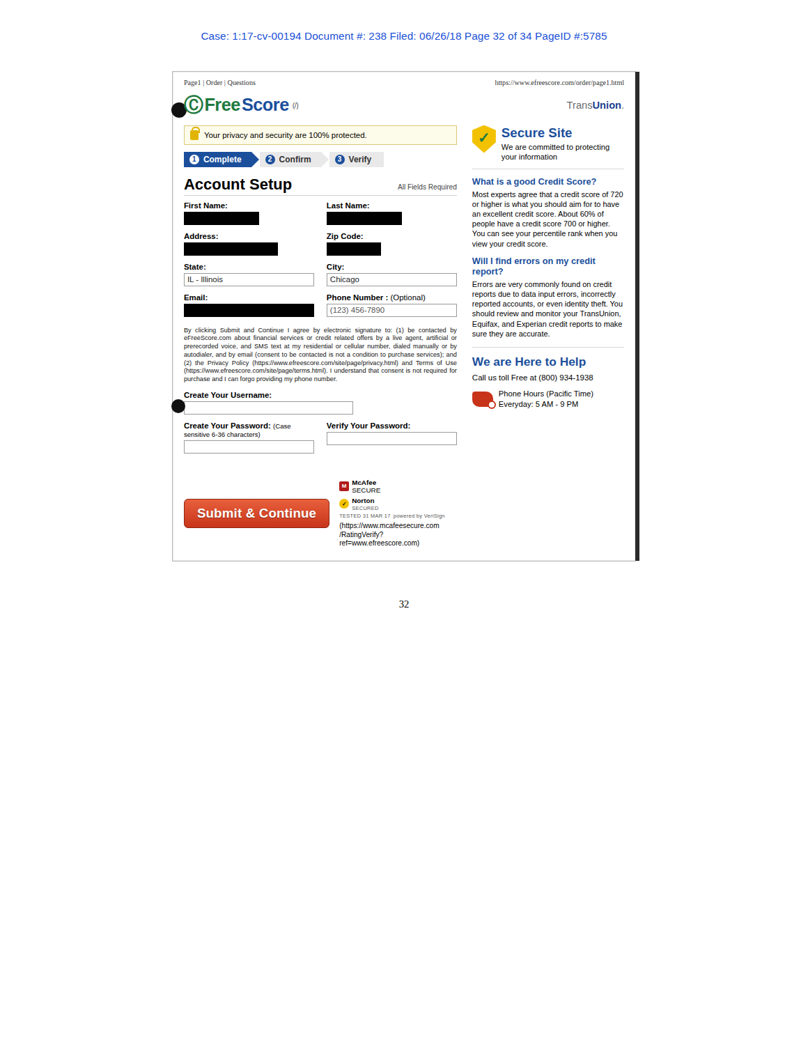Case: 1:17-cv-00194 Document #: 238 Filed: 06/26/18 Page 32 of 34 PageID #:5785
Page1 | Order | Questions https://www.efreescore.com/order/page1.html
ⒸFree Score(/)
TransUnion.
Your privacy and security are 100% protected.
1 Complete
2 Confirm
3 Verify
Account Setup
All Fields Required
First Name:
Last Name:
Address:
Zip Code:
State:
IL - Illinois
City:
Chicago
Email:
Phone Number : (Optional)
(123) 456-7890
By clicking Submit and Continue I agree by electronic signature to: (1) be contacted by eFreeScore.com about financial services or credit related offers by a live agent, artificial or prerecorded voice, and SMS text at my residential or cellular number, dialed manually or by autodialer, and by email (consent to be contacted is not a condition to purchase services); and (2) the Privacy Policy (https://www.efreescore.com/site/page/privacy.html) and Terms of Use (https://www.efreescore.com/site/page/terms.html). I understand that consent is not required for purchase and I can forgo providing my phone number.
Create Your Username:
Create Your Password: (Case sensitive 6-36 characters)
Verify Your Password:
Submit & Continue
M McAfee
SECURE
✓ Norton
SECURED
TESTED 31 MAR 17 powered by VeriSign
(https://www.mcafeesecure.com
/RatingVerify?ref=www.efreescore.com)
Secure Site
We are committed to protecting your information
What is a good Credit Score?
Most experts agree that a credit score of 720 or higher is what you should aim for to have an excellent credit score. About 60% of people have a credit score 700 or higher. You can see your percentile rank when you view your credit score.
Will I find errors on my credit report?
Errors are very commonly found on credit reports due to data input errors, incorrectly reported accounts, or even identity theft. You should review and monitor your TransUnion, Equifax, and Experian credit reports to make sure they are accurate.
We are Here to Help
Call us toll Free at (800) 934-1938
Phone Hours (Pacific Time)
Everyday: 5 AM - 9 PM
32